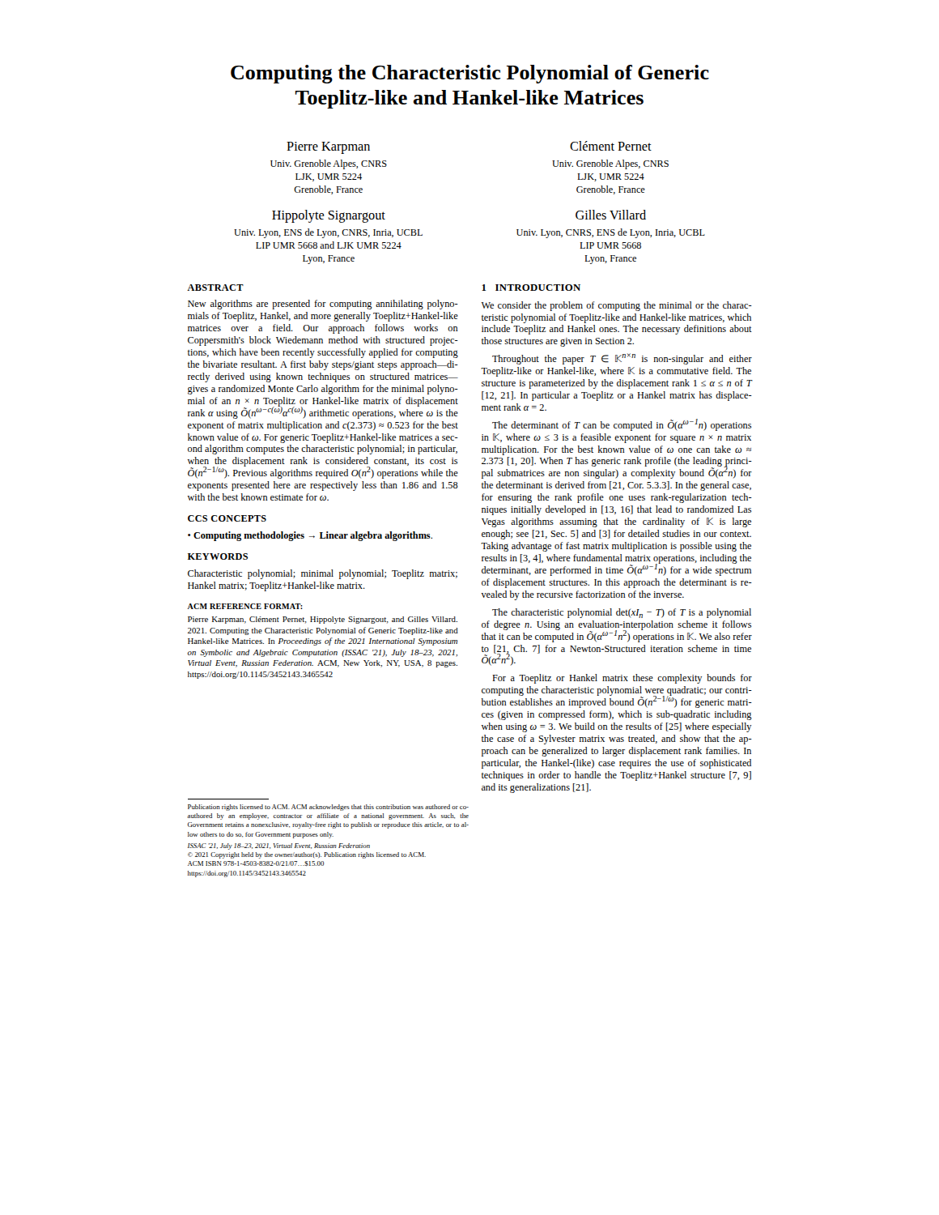Computing the Characteristic Polynomial of Generic
Toeplitz-like and Hankel-like Matrices
Pierre Karpman
Univ. Grenoble Alpes, CNRS
LJK, UMR 5224
Grenoble, France
Clément Pernet
Univ. Grenoble Alpes, CNRS
LJK, UMR 5224
Grenoble, France
Hippolyte Signargout
Univ. Lyon, ENS de Lyon, CNRS, Inria, UCBL
LIP UMR 5668 and LJK UMR 5224
Lyon, France
Gilles Villard
Univ. Lyon, CNRS, ENS de Lyon, Inria, UCBL
LIP UMR 5668
Lyon, France
Abstract
New algorithms are presented for computing annihilating polynomials of Toeplitz, Hankel, and more generally Toeplitz+Hankel-like matrices over a field. Our approach follows works on Coppersmith's block Wiedemann method with structured projections, which have been recently successfully applied for computing the bivariate resultant. A first baby steps/giant steps approach—directly derived using known techniques on structured matrices—gives a randomized Monte Carlo algorithm for the minimal polynomial of an n × n Toeplitz or Hankel-like matrix of displacement rank α using Õ(nω−c(ω)αc(ω)) arithmetic operations, where ω is the exponent of matrix multiplication and c(2.373) ≈ 0.523 for the best known value of ω. For generic Toeplitz+Hankel-like matrices a second algorithm computes the characteristic polynomial; in particular, when the displacement rank is considered constant, its cost is Õ(n2−1/ω). Previous algorithms required O(n2) operations while the exponents presented here are respectively less than 1.86 and 1.58 with the best known estimate for ω.
CCS Concepts
• Computing methodologies → Linear algebra algorithms.
Keywords
Characteristic polynomial; minimal polynomial; Toeplitz matrix; Hankel matrix; Toeplitz+Hankel-like matrix.
ACM Reference Format:
Pierre Karpman, Clément Pernet, Hippolyte Signargout, and Gilles Villard. 2021. Computing the Characteristic Polynomial of Generic Toeplitz-like and Hankel-like Matrices. In Proceedings of the 2021 International Symposium on Symbolic and Algebraic Computation (ISSAC '21), July 18–23, 2021, Virtual Event, Russian Federation. ACM, New York, NY, USA, 8 pages. https://doi.org/10.1145/3452143.3465542
Publication rights licensed to ACM. ACM acknowledges that this contribution was authored or co-authored by an employee, contractor or affiliate of a national government. As such, the Government retains a nonexclusive, royalty-free right to publish or reproduce this article, or to allow others to do so, for Government purposes only.
ISSAC '21, July 18–23, 2021, Virtual Event, Russian Federation
© 2021 Copyright held by the owner/author(s). Publication rights licensed to ACM.
ACM ISBN 978-1-4503-8382-0/21/07…$15.00
https://doi.org/10.1145/3452143.3465542
1 Introduction
We consider the problem of computing the minimal or the characteristic polynomial of Toeplitz-like and Hankel-like matrices, which include Toeplitz and Hankel ones. The necessary definitions about those structures are given in Section 2.
Throughout the paper T ∈ 𝕂n×n is non-singular and either Toeplitz-like or Hankel-like, where 𝕂 is a commutative field. The structure is parameterized by the displacement rank 1 ≤ α ≤ n of T [12, 21]. In particular a Toeplitz or a Hankel matrix has displacement rank α = 2.
The determinant of T can be computed in Õ(αω−1n) operations in 𝕂, where ω ≤ 3 is a feasible exponent for square n × n matrix multiplication. For the best known value of ω one can take ω ≈ 2.373 [1, 20]. When T has generic rank profile (the leading principal submatrices are non singular) a complexity bound Õ(α2n) for the determinant is derived from [21, Cor. 5.3.3]. In the general case, for ensuring the rank profile one uses rank-regularization techniques initially developed in [13, 16] that lead to randomized Las Vegas algorithms assuming that the cardinality of 𝕂 is large enough; see [21, Sec. 5] and [3] for detailed studies in our context. Taking advantage of fast matrix multiplication is possible using the results in [3, 4], where fundamental matrix operations, including the determinant, are performed in time Õ(αω−1n) for a wide spectrum of displacement structures. In this approach the determinant is revealed by the recursive factorization of the inverse.
The characteristic polynomial det(xIn − T) of T is a polynomial of degree n. Using an evaluation-interpolation scheme it follows that it can be computed in Õ(αω−1n2) operations in 𝕂. We also refer to [21, Ch. 7] for a Newton-Structured iteration scheme in time Õ(α2n2).
For a Toeplitz or Hankel matrix these complexity bounds for computing the characteristic polynomial were quadratic; our contribution establishes an improved bound Õ(n2−1/ω) for generic matrices (given in compressed form), which is sub-quadratic including when using ω = 3. We build on the results of [25] where especially the case of a Sylvester matrix was treated, and show that the approach can be generalized to larger displacement rank families. In particular, the Hankel-(like) case requires the use of sophisticated techniques in order to handle the Toeplitz+Hankel structure [7, 9] and its generalizations [21].